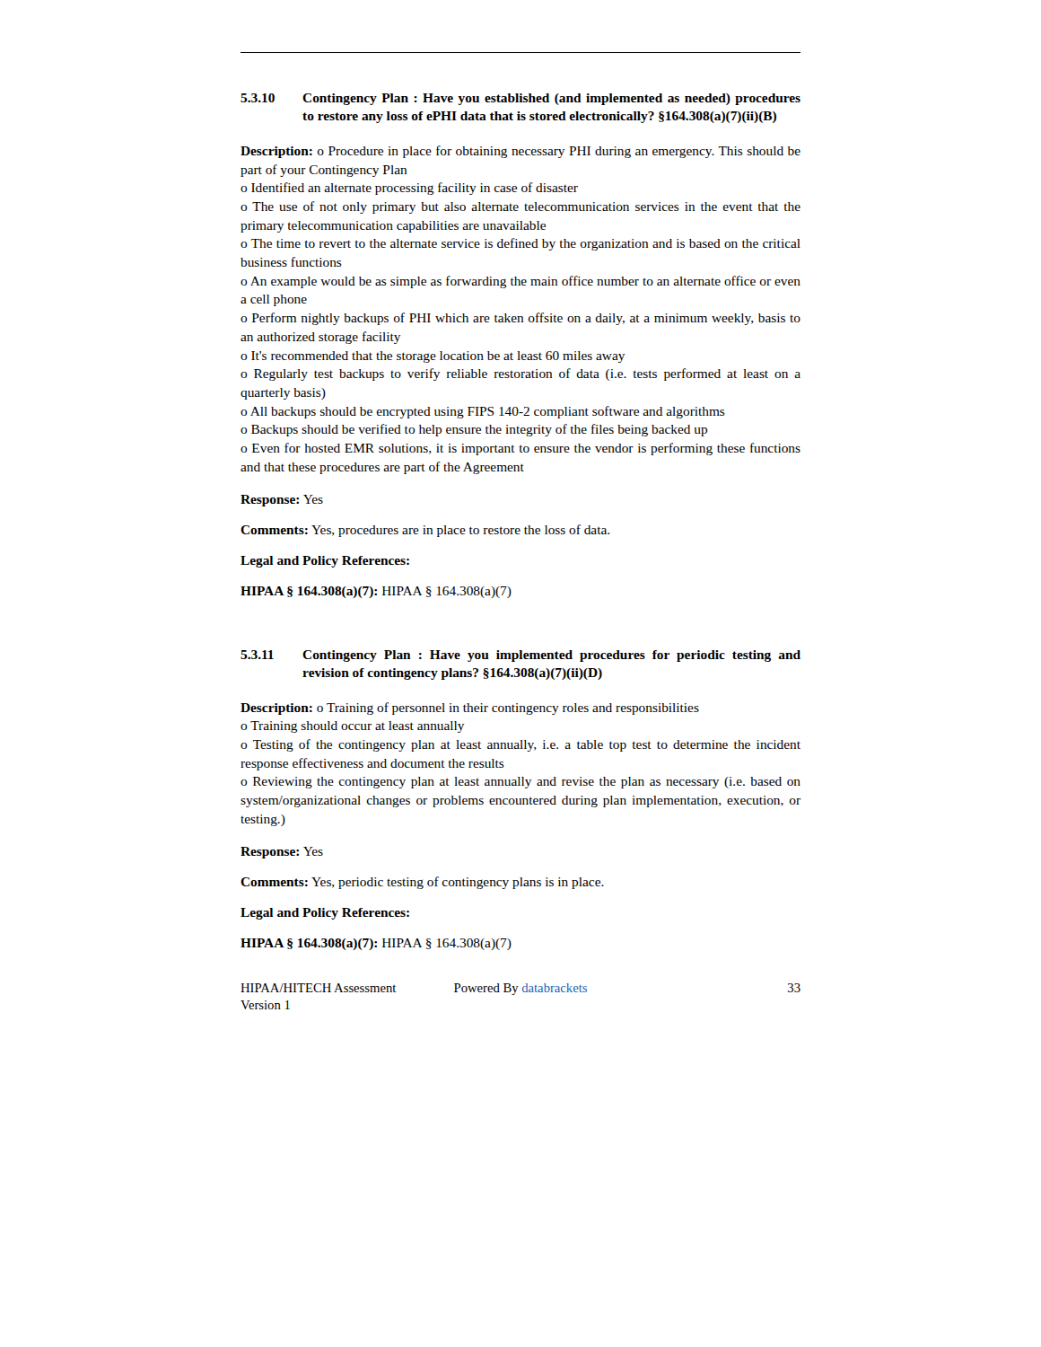5.3.10 Contingency Plan : Have you established (and implemented as needed) procedures to restore any loss of ePHI data that is stored electronically? §164.308(a)(7)(ii)(B)
Description: o Procedure in place for obtaining necessary PHI during an emergency. This should be part of your Contingency Plan
o Identified an alternate processing facility in case of disaster
o The use of not only primary but also alternate telecommunication services in the event that the primary telecommunication capabilities are unavailable
o The time to revert to the alternate service is defined by the organization and is based on the critical business functions
o An example would be as simple as forwarding the main office number to an alternate office or even a cell phone
o Perform nightly backups of PHI which are taken offsite on a daily, at a minimum weekly, basis to an authorized storage facility
o It's recommended that the storage location be at least 60 miles away
o Regularly test backups to verify reliable restoration of data (i.e. tests performed at least on a quarterly basis)
o All backups should be encrypted using FIPS 140-2 compliant software and algorithms
o Backups should be verified to help ensure the integrity of the files being backed up
o Even for hosted EMR solutions, it is important to ensure the vendor is performing these functions and that these procedures are part of the Agreement
Response: Yes
Comments: Yes, procedures are in place to restore the loss of data.
Legal and Policy References:
HIPAA § 164.308(a)(7): HIPAA § 164.308(a)(7)
5.3.11 Contingency Plan : Have you implemented procedures for periodic testing and revision of contingency plans? §164.308(a)(7)(ii)(D)
Description: o Training of personnel in their contingency roles and responsibilities
o Training should occur at least annually
o Testing of the contingency plan at least annually, i.e. a table top test to determine the incident response effectiveness and document the results
o Reviewing the contingency plan at least annually and revise the plan as necessary (i.e. based on system/organizational changes or problems encountered during plan implementation, execution, or testing.)
Response: Yes
Comments: Yes, periodic testing of contingency plans is in place.
Legal and Policy References:
HIPAA § 164.308(a)(7): HIPAA § 164.308(a)(7)
| HIPAA/HITECH Assessment | Powered By databrackets | 33 |
| Version 1 | | |